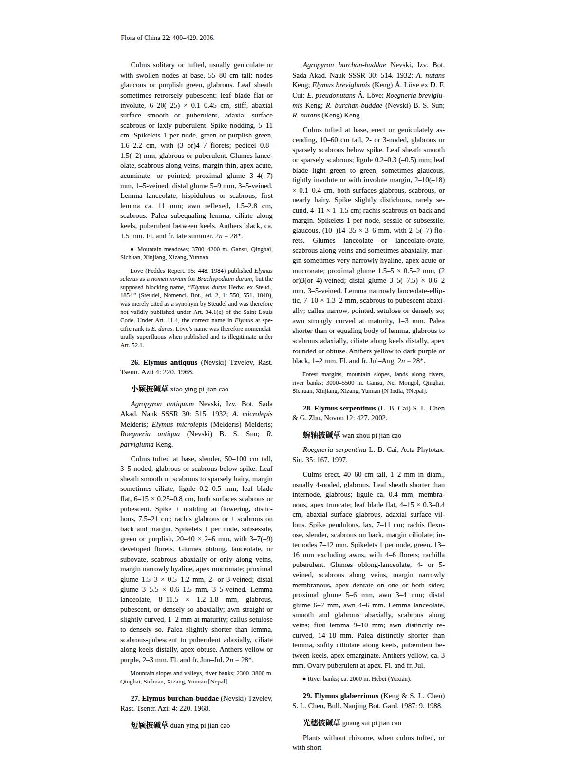Flora of China 22: 400–429. 2006.
Culms solitary or tufted, usually geniculate or with swollen nodes at base, 55–80 cm tall; nodes glaucous or purplish green, glabrous. Leaf sheath sometimes retrorsely pubescent; leaf blade flat or involute, 6–20(–25) × 0.1–0.45 cm, stiff, abaxial surface smooth or puberulent, adaxial surface scabrous or laxly puberulent. Spike nodding, 5–11 cm. Spikelets 1 per node, green or purplish green, 1.6–2.2 cm, with (3 or)4–7 florets; pedicel 0.8–1.5(–2) mm, glabrous or puberulent. Glumes lanceolate, scabrous along veins, margin thin, apex acute, acuminate, or pointed; proximal glume 3–4(–7) mm, 1–5-veined; distal glume 5–9 mm, 3–5-veined. Lemma lanceolate, hispidulous or scabrous; first lemma ca. 11 mm; awn reflexed, 1.5–2.8 cm, scabrous. Palea subequaling lemma, ciliate along keels, puberulent between keels. Anthers black, ca. 1.5 mm. Fl. and fr. late summer. 2n = 28*.
● Mountain meadows; 3700–4200 m. Gansu, Qinghai, Sichuan, Xinjiang, Xizang, Yunnan.
Löve (Feddes Repert. 95: 448. 1984) published Elymus sclerus as a nomen novum for Brachypodium durum, but the supposed blocking name, “Elymus durus Hedw. ex Steud., 1854” (Steudel, Nomencl. Bot., ed. 2, 1: 550, 551. 1840), was merely cited as a synonym by Steudel and was therefore not validly published under Art. 34.1(c) of the Saint Louis Code. Under Art. 11.4, the correct name in Elymus at specific rank is E. durus. Löve’s name was therefore nomenclaturally superfluous when published and is illegitimate under Art. 52.1.
26. Elymus antiquus (Nevski) Tzvelev, Rast. Tsentr. Azii 4: 220. 1968.
小颖披碱草 xiao ying pi jian cao
Agropyron antiquum Nevski, Izv. Bot. Sada Akad. Nauk SSSR 30: 515. 1932; A. microlepis Melderis; Elymus microlepis (Melderis) Melderis; Roegneria antiqua (Nevski) B. S. Sun; R. parvigluma Keng.
Culms tufted at base, slender, 50–100 cm tall, 3–5-noded, glabrous or scabrous below spike. Leaf sheath smooth or scabrous to sparsely hairy, margin sometimes ciliate; ligule 0.2–0.5 mm; leaf blade flat, 6–15 × 0.25–0.8 cm, both surfaces scabrous or pubescent. Spike ± nodding at flowering, distichous, 7.5–21 cm; rachis glabrous or ± scabrous on back and margin. Spikelets 1 per node, subsessile, green or purplish, 20–40 × 2–6 mm, with 3–7(–9) developed florets. Glumes oblong, lanceolate, or subovate, scabrous abaxially or only along veins, margin narrowly hyaline, apex mucronate; proximal glume 1.5–3 × 0.5–1.2 mm, 2- or 3-veined; distal glume 3–5.5 × 0.6–1.5 mm, 3–5-veined. Lemma lanceolate, 8–11.5 × 1.2–1.8 mm, glabrous, pubescent, or densely so abaxially; awn straight or slightly curved, 1–2 mm at maturity; callus setulose to densely so. Palea slightly shorter than lemma, scabrous-pubescent to puberulent adaxially, ciliate along keels distally, apex obtuse. Anthers yellow or purple, 2–3 mm. Fl. and fr. Jun–Jul. 2n = 28*.
Mountain slopes and valleys, river banks; 2300–3800 m. Qinghai, Sichuan, Xizang, Yunnan [Nepal].
27. Elymus burchan-buddae (Nevski) Tzvelev, Rast. Tsentr. Azii 4: 220. 1968.
短颖披碱草 duan ying pi jian cao
Agropyron burchan-buddae Nevski, Izv. Bot. Sada Akad. Nauk SSSR 30: 514. 1932; A. nutans Keng; Elymus breviglumis (Keng) Á. Löve ex D. F. Cui; E. pseudonutans Á. Löve; Roegneria breviglumis Keng; R. burchan-buddae (Nevski) B. S. Sun; R. nutans (Keng) Keng.
Culms tufted at base, erect or geniculately ascending, 10–60 cm tall, 2- or 3-noded, glabrous or sparsely scabrous below spike. Leaf sheath smooth or sparsely scabrous; ligule 0.2–0.3 (–0.5) mm; leaf blade light green to green, sometimes glaucous, tightly involute or with involute margin, 2–10(–18) × 0.1–0.4 cm, both surfaces glabrous, scabrous, or nearly hairy. Spike slightly distichous, rarely secund, 4–11 × 1–1.5 cm; rachis scabrous on back and margin. Spikelets 1 per node, sessile or subsessile, glaucous, (10–)14–35 × 3–6 mm, with 2–5(–7) florets. Glumes lanceolate or lanceolate-ovate, scabrous along veins and sometimes abaxially, margin sometimes very narrowly hyaline, apex acute or mucronate; proximal glume 1.5–5 × 0.5–2 mm, (2 or)3(or 4)-veined; distal glume 3–5(–7.5) × 0.6–2 mm, 3–5-veined. Lemma narrowly lanceolate-elliptic, 7–10 × 1.3–2 mm, scabrous to pubescent abaxially; callus narrow, pointed, setulose or densely so; awn strongly curved at maturity, 1–3 mm. Palea shorter than or equaling body of lemma, glabrous to scabrous adaxially, ciliate along keels distally, apex rounded or obtuse. Anthers yellow to dark purple or black, 1–2 mm. Fl. and fr. Jul–Aug. 2n = 28*.
Forest margins, mountain slopes, lands along rivers, river banks; 3000–5500 m. Gansu, Nei Mongol, Qinghai, Sichuan, Xinjiang, Xizang, Yunnan [N India, ?Nepal].
28. Elymus serpentinus (L. B. Cai) S. L. Chen & G. Zhu, Novon 12: 427. 2002.
蜿轴披碱草 wan zhou pi jian cao
Roegneria serpentina L. B. Cai, Acta Phytotax. Sin. 35: 167. 1997.
Culms erect, 40–60 cm tall, 1–2 mm in diam., usually 4-noded, glabrous. Leaf sheath shorter than internode, glabrous; ligule ca. 0.4 mm, membranous, apex truncate; leaf blade flat, 4–15 × 0.3–0.4 cm, abaxial surface glabrous, adaxial surface villous. Spike pendulous, lax, 7–11 cm; rachis flexuose, slender, scabrous on back, margin ciliolate; internodes 7–12 mm. Spikelets 1 per node, green, 13–16 mm excluding awns, with 4–6 florets; rachilla puberulent. Glumes oblong-lanceolate, 4- or 5-veined, scabrous along veins, margin narrowly membranous, apex dentate on one or both sides; proximal glume 5–6 mm, awn 3–4 mm; distal glume 6–7 mm, awn 4–6 mm. Lemma lanceolate, smooth and glabrous abaxially, scabrous along veins; first lemma 9–10 mm; awn distinctly recurved, 14–18 mm. Palea distinctly shorter than lemma, softly ciliolate along keels, puberulent between keels, apex emarginate. Anthers yellow, ca. 3 mm. Ovary puberulent at apex. Fl. and fr. Jul.
● River banks; ca. 2000 m. Hebei (Yuxian).
29. Elymus glaberrimus (Keng & S. L. Chen) S. L. Chen, Bull. Nanjing Bot. Gard. 1987: 9. 1988.
光穗披碱草 guang sui pi jian cao
Plants without rhizome, when culms tufted, or with short